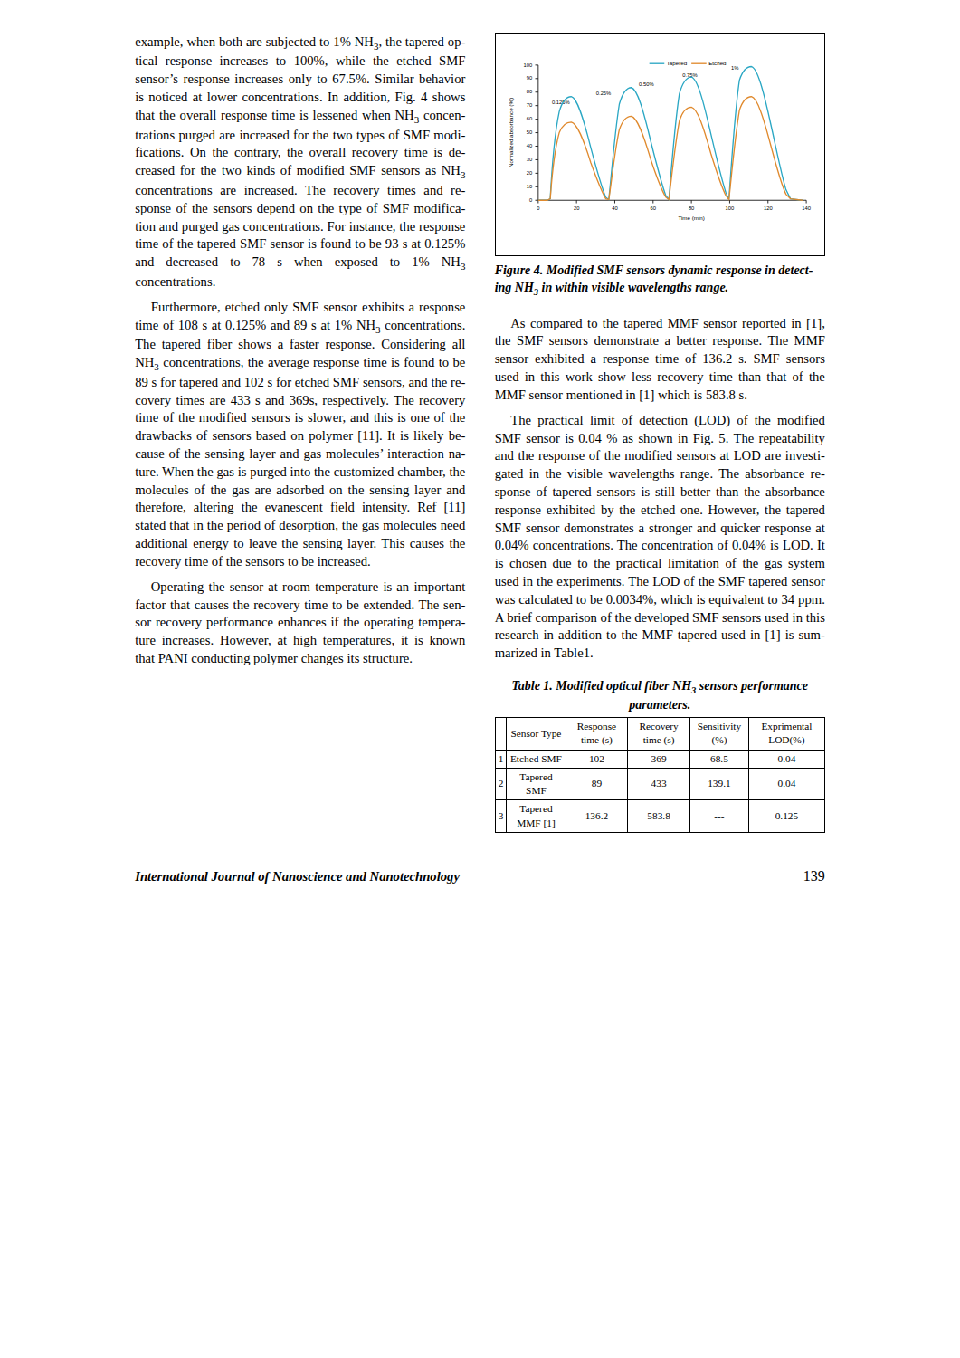example, when both are subjected to 1% NH3, the tapered optical response increases to 100%, while the etched SMF sensor’s response increases only to 67.5%. Similar behavior is noticed at lower concentrations. In addition, Fig. 4 shows that the overall response time is lessened when NH3 concentrations purged are increased for the two types of SMF modifications. On the contrary, the overall recovery time is decreased for the two kinds of modified SMF sensors as NH3 concentrations are increased. The recovery times and response of the sensors depend on the type of SMF modification and purged gas concentrations. For instance, the response time of the tapered SMF sensor is found to be 93 s at 0.125% and decreased to 78 s when exposed to 1% NH3 concentrations.
Furthermore, etched only SMF sensor exhibits a response time of 108 s at 0.125% and 89 s at 1% NH3 concentrations. The tapered fiber shows a faster response. Considering all NH3 concentrations, the average response time is found to be 89 s for tapered and 102 s for etched SMF sensors, and the recovery times are 433 s and 369s, respectively. The recovery time of the modified sensors is slower, and this is one of the drawbacks of sensors based on polymer [11]. It is likely because of the sensing layer and gas molecules’ interaction nature. When the gas is purged into the customized chamber, the molecules of the gas are adsorbed on the sensing layer and therefore, altering the evanescent field intensity. Ref [11] stated that in the period of desorption, the gas molecules need additional energy to leave the sensing layer. This causes the recovery time of the sensors to be increased.
Operating the sensor at room temperature is an important factor that causes the recovery time to be extended. The sensor recovery performance enhances if the operating temperature increases. However, at high temperatures, it is known that PANI conducting polymer changes its structure.
0 10 20 30 40 50 60 70 80 90 100 0 20 40 60 80 100 120 140 Time (min) Normalized absorbance (%) Tapered Etched 0.125% 0.25% 0.50% 0.75% 1%
Figure 4. Modified SMF sensors dynamic response in detecting NH3 in within visible wavelengths range.
As compared to the tapered MMF sensor reported in [1], the SMF sensors demonstrate a better response. The MMF sensor exhibited a response time of 136.2 s. SMF sensors used in this work show less recovery time than that of the MMF sensor mentioned in [1] which is 583.8 s.
The practical limit of detection (LOD) of the modified SMF sensor is 0.04 % as shown in Fig. 5. The repeatability and the response of the modified sensors at LOD are investigated in the visible wavelengths range. The absorbance response of tapered sensors is still better than the absorbance response exhibited by the etched one. However, the tapered SMF sensor demonstrates a stronger and quicker response at 0.04% concentrations. The concentration of 0.04% is LOD. It is chosen due to the practical limitation of the gas system used in the experiments. The LOD of the SMF tapered sensor was calculated to be 0.0034%, which is equivalent to 34 ppm. A brief comparison of the developed SMF sensors used in this research in addition to the MMF tapered used in [1] is summarized in Table1.
Table 1. Modified optical fiber NH3 sensors performance parameters.
| | Sensor Type | Response time (s) | Recovery time (s) | Sensitivity (%) | Exprimental LOD(%) |
| --- | --- | --- | --- | --- | --- |
| 1 | Etched SMF | 102 | 369 | 68.5 | 0.04 |
| 2 | Tapered SMF | 89 | 433 | 139.1 | 0.04 |
| 3 | Tapered MMF [1] | 136.2 | 583.8 | --- | 0.125 |
International Journal of Nanoscience and Nanotechnology 139